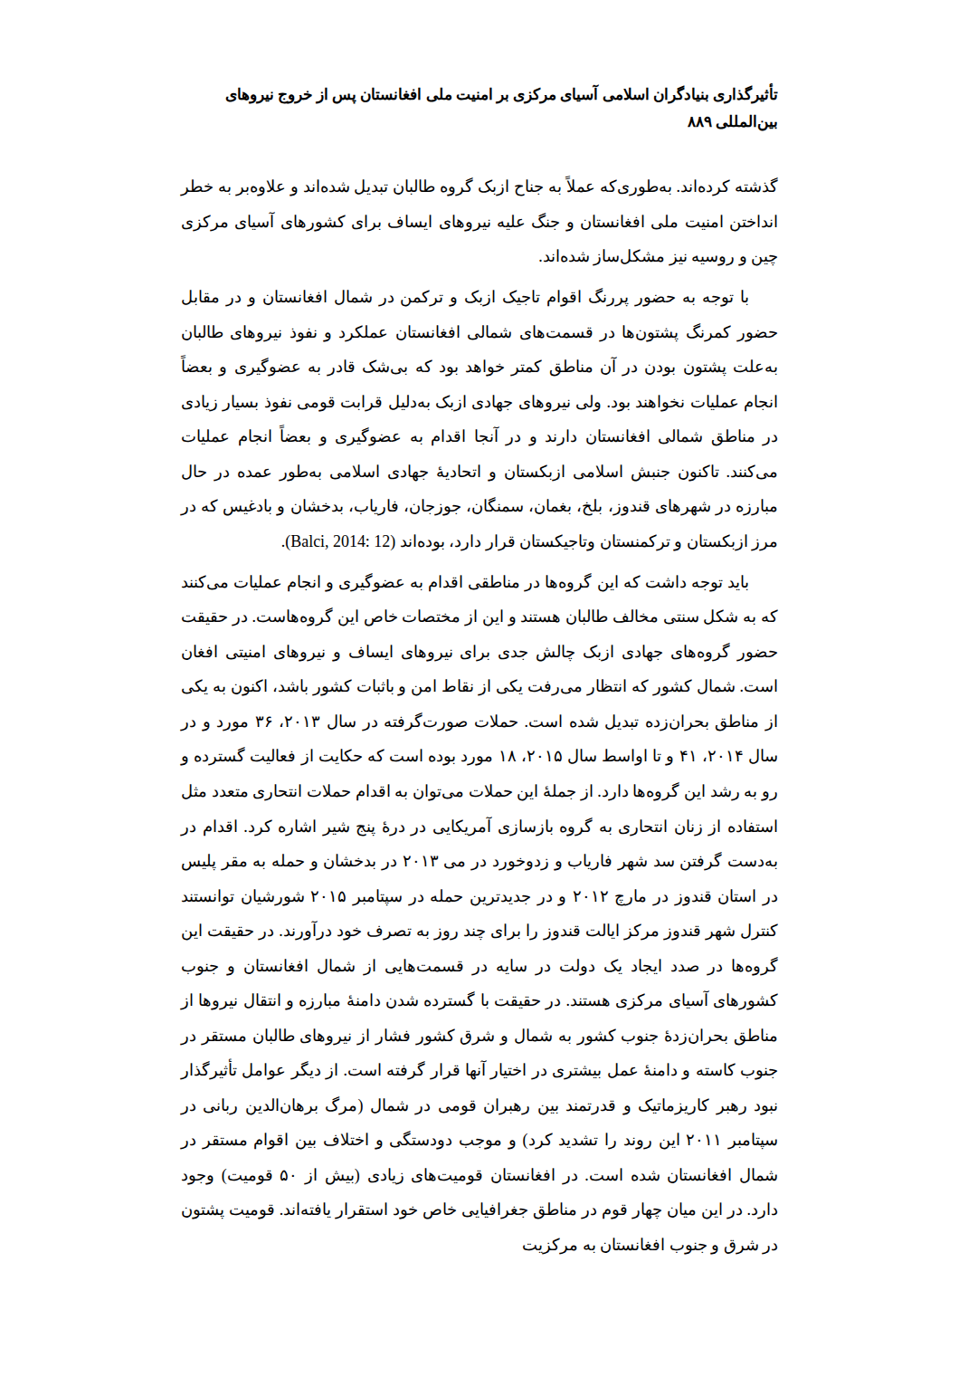تأثیرگذاری بنیادگران اسلامی آسیای مرکزی بر امنیت ملی افغانستان پس از خروج نیروهای بین‌المللی ۸۸۹
گذشته کرده‌اند. به‌طوری‌که عملاً به جناح ازبک گروه طالبان تبدیل شده‌اند و علاوه‌بر به خطر انداختن امنیت ملی افغانستان و جنگ علیه نیروهای ایساف برای کشورهای آسیای مرکزی چین و روسیه نیز مشکل‌ساز شده‌اند.
با توجه به حضور پررنگ اقوام تاجیک ازبک و ترکمن در شمال افغانستان و در مقابل حضور کمرنگ پشتون‌ها در قسمت‌های شمالی افغانستان عملکرد و نفوذ نیروهای طالبان به‌علت پشتون بودن در آن مناطق کمتر خواهد بود که بی‌شک قادر به عضوگیری و بعضاً انجام عملیات نخواهند بود. ولی نیروهای جهادی ازبک به‌دلیل قرابت قومی نفوذ بسیار زیادی در مناطق شمالی افغانستان دارند و در آنجا اقدام به عضوگیری و بعضاً انجام عملیات می‌کنند. تاکنون جنبش اسلامی ازبکستان و اتحادیهٔ جهادی اسلامی به‌طور عمده در حال مبارزه در شهرهای قندوز، بلخ، بغمان، سمنگان، جوزجان، فاریاب، بدخشان و بادغیس که در مرز ازبکستان و ترکمنستان وتاجیکستان قرار دارد، بوده‌اند (Balci, 2014: 12).
باید توجه داشت که این گروه‌ها در مناطقی اقدام به عضوگیری و انجام عملیات می‌کنند که به شکل سنتی مخالف طالبان هستند و این از مختصات خاص این گروه‌هاست. در حقیقت حضور گروه‌های جهادی ازبک چالش جدی برای نیروهای ایساف و نیروهای امنیتی افغان است. شمال کشور که انتظار می‌رفت یکی از نقاط امن و باثبات کشور باشد، اکنون به یکی از مناطق بحران‌زده تبدیل شده است. حملات صورت‌گرفته در سال ۲۰۱۳، ۳۶ مورد و در سال ۲۰۱۴، ۴۱ و تا اواسط سال ۲۰۱۵، ۱۸ مورد بوده است که حکایت از فعالیت گسترده و رو به رشد این گروه‌ها دارد. از جملهٔ این حملات می‌توان به اقدام حملات انتحاری متعدد مثل استفاده از زنان انتحاری به گروه بازسازی آمریکایی در درهٔ پنج شیر اشاره کرد. اقدام در به‌دست گرفتن سد شهر فاریاب و زدوخورد در می ۲۰۱۳ در بدخشان و حمله به مقر پلیس در استان قندوز در مارچ ۲۰۱۲ و در جدیدترین حمله در سپتامبر ۲۰۱۵ شورشیان توانستند کنترل شهر قندوز مرکز ایالت قندوز را برای چند روز به تصرف خود درآورند. در حقیقت این گروه‌ها در صدد ایجاد یک دولت در سایه در قسمت‌هایی از شمال افغانستان و جنوب کشورهای آسیای مرکزی هستند. در حقیقت با گسترده شدن دامنهٔ مبارزه و انتقال نیروها از مناطق بحران‌زدهٔ جنوب کشور به شمال و شرق کشور فشار از نیروهای طالبان مستقر در جنوب کاسته و دامنهٔ عمل بیشتری در اختیار آنها قرار گرفته است. از دیگر عوامل تأثیرگذار نبود رهبر کاریزماتیک و قدرتمند بین رهبران قومی در شمال (مرگ برهان‌الدین ربانی در سپتامبر ۲۰۱۱ این روند را تشدید کرد) و موجب دودستگی و اختلاف بین اقوام مستقر در شمال افغانستان شده است. در افغانستان قومیت‌های زیادی (بیش از ۵۰ قومیت) وجود دارد. در این میان چهار قوم در مناطق جغرافیایی خاص خود استقرار یافته‌اند. قومیت پشتون در شرق و جنوب افغانستان به مرکزیت